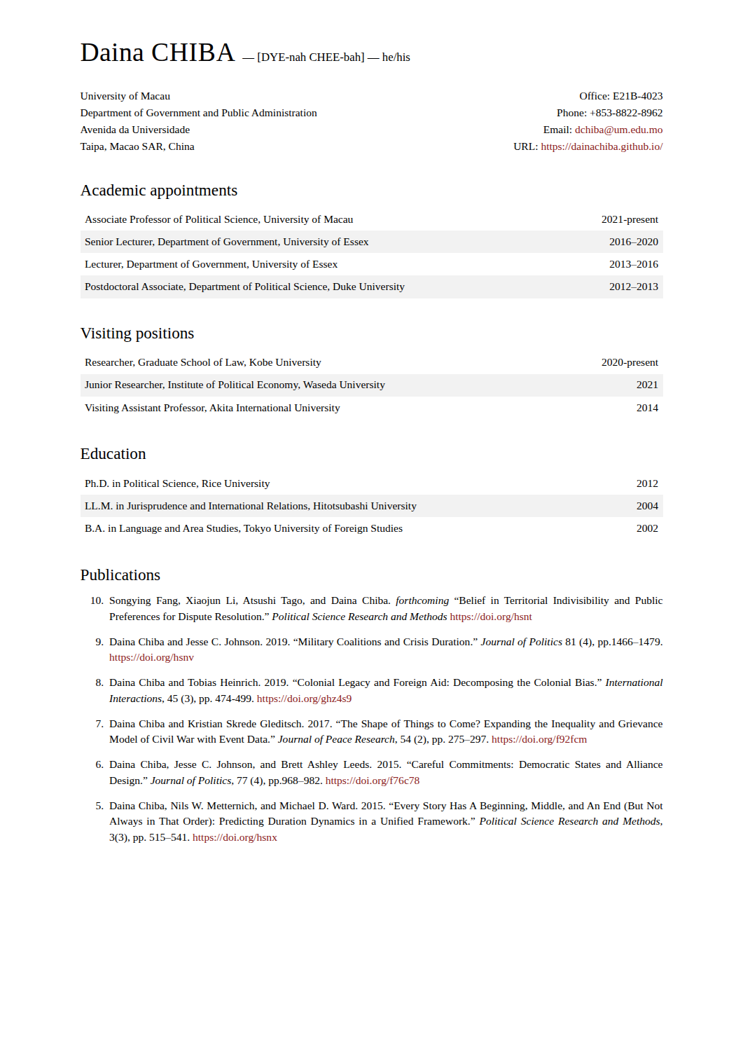Daina CHIBA — [DYE-nah CHEE-bah] — he/his
| University of Macau | Office: E21B-4023 |
| Department of Government and Public Administration | Phone: +853-8822-8962 |
| Avenida da Universidade | Email: dchiba@um.edu.mo |
| Taipa, Macao SAR, China | URL: https://dainachiba.github.io/ |
Academic appointments
| Associate Professor of Political Science, University of Macau | 2021-present |
| Senior Lecturer, Department of Government, University of Essex | 2016–2020 |
| Lecturer, Department of Government, University of Essex | 2013–2016 |
| Postdoctoral Associate, Department of Political Science, Duke University | 2012–2013 |
Visiting positions
| Researcher, Graduate School of Law, Kobe University | 2020-present |
| Junior Researcher, Institute of Political Economy, Waseda University | 2021 |
| Visiting Assistant Professor, Akita International University | 2014 |
Education
| Ph.D. in Political Science, Rice University | 2012 |
| LL.M. in Jurisprudence and International Relations, Hitotsubashi University | 2004 |
| B.A. in Language and Area Studies, Tokyo University of Foreign Studies | 2002 |
Publications
10. Songying Fang, Xiaojun Li, Atsushi Tago, and Daina Chiba. forthcoming “Belief in Territorial Indivisibility and Public Preferences for Dispute Resolution.” Political Science Research and Methods https://doi.org/hsnt
9. Daina Chiba and Jesse C. Johnson. 2019. “Military Coalitions and Crisis Duration.” Journal of Politics 81 (4), pp.1466–1479. https://doi.org/hsnv
8. Daina Chiba and Tobias Heinrich. 2019. “Colonial Legacy and Foreign Aid: Decomposing the Colonial Bias.” International Interactions, 45 (3), pp. 474-499. https://doi.org/ghz4s9
7. Daina Chiba and Kristian Skrede Gleditsch. 2017. “The Shape of Things to Come? Expanding the Inequality and Grievance Model of Civil War with Event Data.” Journal of Peace Research, 54 (2), pp. 275–297. https://doi.org/f92fcm
6. Daina Chiba, Jesse C. Johnson, and Brett Ashley Leeds. 2015. “Careful Commitments: Democratic States and Alliance Design.” Journal of Politics, 77 (4), pp.968–982. https://doi.org/f76c78
5. Daina Chiba, Nils W. Metternich, and Michael D. Ward. 2015. “Every Story Has A Beginning, Middle, and An End (But Not Always in That Order): Predicting Duration Dynamics in a Unified Framework.” Political Science Research and Methods, 3(3), pp. 515–541. https://doi.org/hsnx